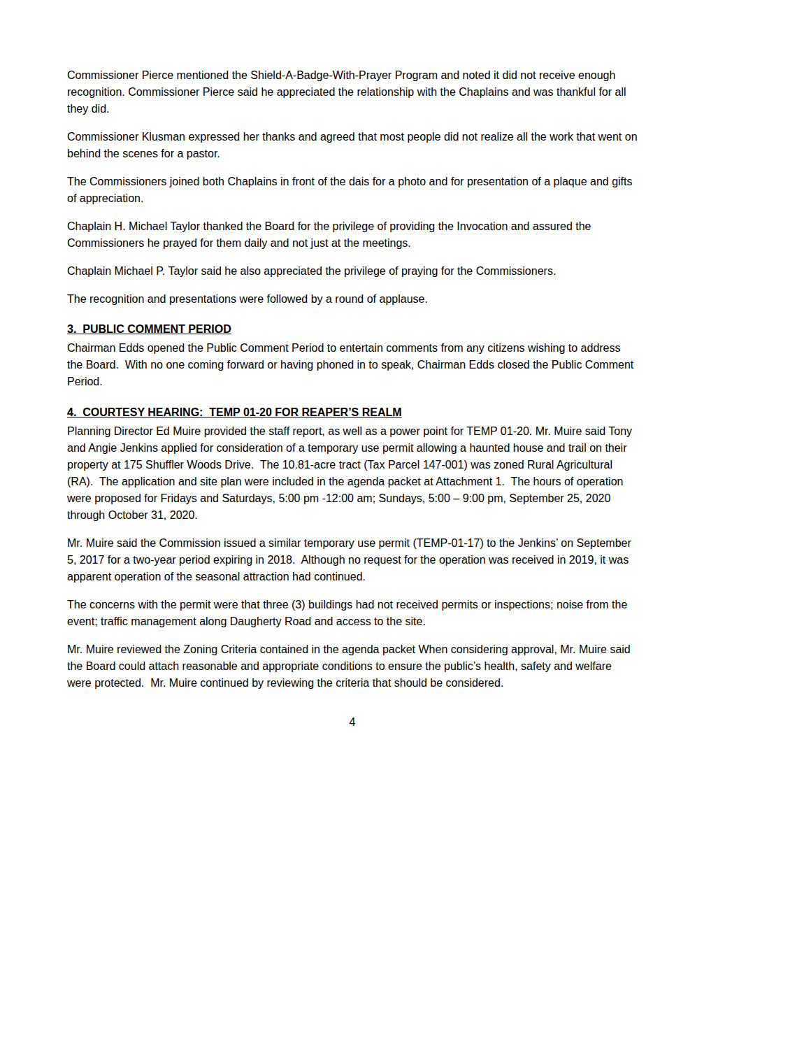Commissioner Pierce mentioned the Shield-A-Badge-With-Prayer Program and noted it did not receive enough recognition. Commissioner Pierce said he appreciated the relationship with the Chaplains and was thankful for all they did.
Commissioner Klusman expressed her thanks and agreed that most people did not realize all the work that went on behind the scenes for a pastor.
The Commissioners joined both Chaplains in front of the dais for a photo and for presentation of a plaque and gifts of appreciation.
Chaplain H. Michael Taylor thanked the Board for the privilege of providing the Invocation and assured the Commissioners he prayed for them daily and not just at the meetings.
Chaplain Michael P. Taylor said he also appreciated the privilege of praying for the Commissioners.
The recognition and presentations were followed by a round of applause.
3. PUBLIC COMMENT PERIOD
Chairman Edds opened the Public Comment Period to entertain comments from any citizens wishing to address the Board. With no one coming forward or having phoned in to speak, Chairman Edds closed the Public Comment Period.
4. COURTESY HEARING: TEMP 01-20 FOR REAPER’S REALM
Planning Director Ed Muire provided the staff report, as well as a power point for TEMP 01-20. Mr. Muire said Tony and Angie Jenkins applied for consideration of a temporary use permit allowing a haunted house and trail on their property at 175 Shuffler Woods Drive. The 10.81-acre tract (Tax Parcel 147-001) was zoned Rural Agricultural (RA). The application and site plan were included in the agenda packet at Attachment 1. The hours of operation were proposed for Fridays and Saturdays, 5:00 pm -12:00 am; Sundays, 5:00 – 9:00 pm, September 25, 2020 through October 31, 2020.
Mr. Muire said the Commission issued a similar temporary use permit (TEMP-01-17) to the Jenkins’ on September 5, 2017 for a two-year period expiring in 2018. Although no request for the operation was received in 2019, it was apparent operation of the seasonal attraction had continued.
The concerns with the permit were that three (3) buildings had not received permits or inspections; noise from the event; traffic management along Daugherty Road and access to the site.
Mr. Muire reviewed the Zoning Criteria contained in the agenda packet When considering approval, Mr. Muire said the Board could attach reasonable and appropriate conditions to ensure the public’s health, safety and welfare were protected. Mr. Muire continued by reviewing the criteria that should be considered.
4